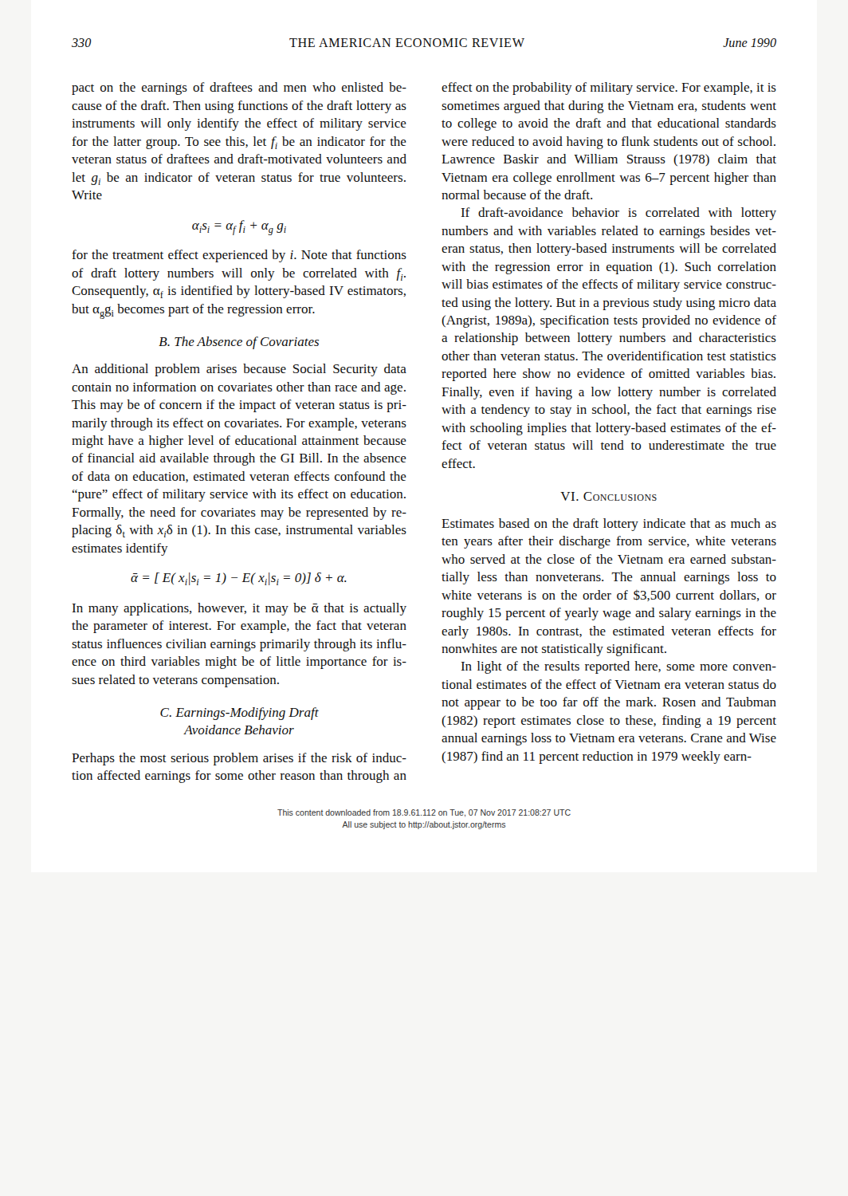330 The American Economic Review June 1990
pact on the earnings of draftees and men who enlisted because of the draft. Then using functions of the draft lottery as instruments will only identify the effect of military service for the latter group. To see this, let fi be an indicator for the veteran status of draftees and draft-motivated volunteers and let gi be an indicator of veteran status for true volunteers. Write
αisi = αf fi + αg gi
for the treatment effect experienced by i. Note that functions of draft lottery numbers will only be correlated with fi. Consequently, αf is identified by lottery-based IV estimators, but αggi becomes part of the regression error.
B. The Absence of Covariates
An additional problem arises because Social Security data contain no information on covariates other than race and age. This may be of concern if the impact of veteran status is primarily through its effect on covariates. For example, veterans might have a higher level of educational attainment because of financial aid available through the GI Bill. In the absence of data on education, estimated veteran effects confound the “pure” effect of military service with its effect on education. Formally, the need for covariates may be represented by replacing δt with xiδ in (1). In this case, instrumental variables estimates identify
ᾱ = [ E( xi|si = 1) − E( xi|si = 0)] δ + α.
In many applications, however, it may be ᾱ that is actually the parameter of interest. For example, the fact that veteran status influences civilian earnings primarily through its influence on third variables might be of little importance for issues related to veterans compensation.
C. Earnings-Modifying Draft
Avoidance Behavior
Perhaps the most serious problem arises if the risk of induction affected earnings for some other reason than through an effect on the probability of military service. For example, it is sometimes argued that during the Vietnam era, students went to college to avoid the draft and that educational standards were reduced to avoid having to flunk students out of school. Lawrence Baskir and William Strauss (1978) claim that Vietnam era college enrollment was 6–7 percent higher than normal because of the draft.
If draft-avoidance behavior is correlated with lottery numbers and with variables related to earnings besides veteran status, then lottery-based instruments will be correlated with the regression error in equation (1). Such correlation will bias estimates of the effects of military service constructed using the lottery. But in a previous study using micro data (Angrist, 1989a), specification tests provided no evidence of a relationship between lottery numbers and characteristics other than veteran status. The overidentification test statistics reported here show no evidence of omitted variables bias. Finally, even if having a low lottery number is correlated with a tendency to stay in school, the fact that earnings rise with schooling implies that lottery-based estimates of the effect of veteran status will tend to underestimate the true effect.
VI. Conclusions
Estimates based on the draft lottery indicate that as much as ten years after their discharge from service, white veterans who served at the close of the Vietnam era earned substantially less than nonveterans. The annual earnings loss to white veterans is on the order of $3,500 current dollars, or roughly 15 percent of yearly wage and salary earnings in the early 1980s. In contrast, the estimated veteran effects for nonwhites are not statistically significant.
In light of the results reported here, some more conventional estimates of the effect of Vietnam era veteran status do not appear to be too far off the mark. Rosen and Taubman (1982) report estimates close to these, finding a 19 percent annual earnings loss to Vietnam era veterans. Crane and Wise (1987) find an 11 percent reduction in 1979 weekly earn-
This content downloaded from 18.9.61.112 on Tue, 07 Nov 2017 21:08:27 UTC
All use subject to http://about.jstor.org/terms